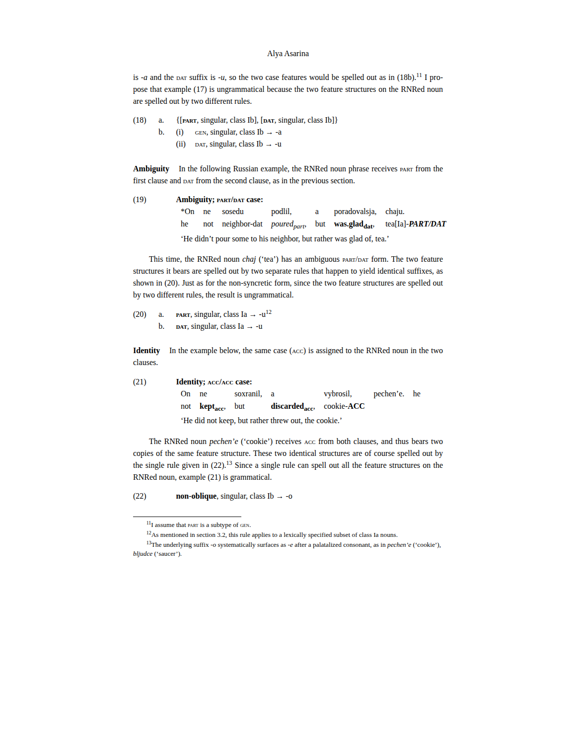Alya Asarina
is -a and the dat suffix is -u, so the two case features would be spelled out as in (18b).11 I propose that example (17) is ungrammatical because the two feature structures on the RNRed noun are spelled out by two different rules.
(18)
a.
{[part, singular, class Ib], [dat, singular, class Ib]}
b.
(i)
gen, singular, class Ib → -a
(ii)
dat, singular, class Ib → -u
Ambiguity In the following Russian example, the RNRed noun phrase receives part from the first clause and dat from the second clause, as in the previous section.
(19)
Ambiguity; part/dat case:
*On
ne
sosedu
podlil,
a
poradovalsja,
chaju.
he
not
neighbor-dat
pouredpart,
but
was.gladdat,
tea[Ia]-PART/DAT
‘He didn’t pour some to his neighbor, but rather was glad of, tea.’
This time, the RNRed noun chaj (‘tea’) has an ambiguous part/dat form. The two feature structures it bears are spelled out by two separate rules that happen to yield identical suffixes, as shown in (20). Just as for the non-syncretic form, since the two feature structures are spelled out by two different rules, the result is ungrammatical.
(20)
a.
part, singular, class Ia → -u12
b.
dat, singular, class Ia → -u
Identity In the example below, the same case (acc) is assigned to the RNRed noun in the two clauses.
(21)
Identity; acc/acc case:
On
ne
soxranil,
a
vybrosil,
pechen’e.
he
not
keptacc,
but
discardedacc,
cookie-ACC
‘He did not keep, but rather threw out, the cookie.’
The RNRed noun pechen’e (‘cookie’) receives acc from both clauses, and thus bears two copies of the same feature structure. These two identical structures are of course spelled out by the single rule given in (22).13 Since a single rule can spell out all the feature structures on the RNRed noun, example (21) is grammatical.
(22)
non-oblique, singular, class Ib → -o
11I assume that part is a subtype of gen.
12As mentioned in section 3.2, this rule applies to a lexically specified subset of class Ia nouns.
13The underlying suffix -o systematically surfaces as -e after a palatalized consonant, as in pechen’e (‘cookie’), bljudce (‘saucer’).